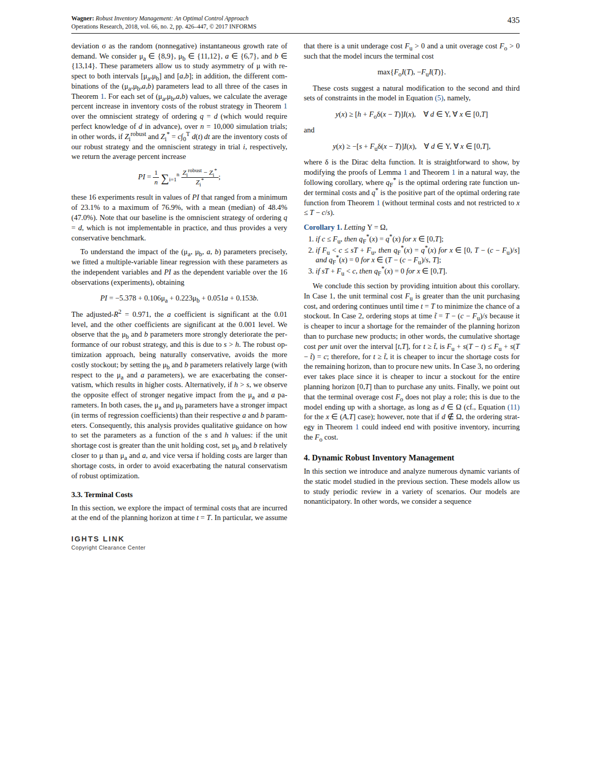Wagner: Robust Inventory Management: An Optimal Control Approach
Operations Research, 2018, vol. 66, no. 2, pp. 426–447, © 2017 INFORMS
435
deviation σ as the random (nonnegative) instantaneous growth rate of demand. We consider μa ∈ {8,9}, μb ∈ {11,12}, a ∈ {6,7}, and b ∈ {13,14}. These parameters allow us to study asymmetry of μ with respect to both intervals [μa,μb] and [a,b]; in addition, the different combinations of the (μa,μb,a,b) parameters lead to all three of the cases in Theorem 1. For each set of (μa,μb,a,b) values, we calculate the average percent increase in inventory costs of the robust strategy in Theorem 1 over the omniscient strategy of ordering q = d (which would require perfect knowledge of d in advance), over n = 10,000 simulation trials; in other words, if Zirobust and Zi* = c∫0T d(t) dt are the inventory costs of our robust strategy and the omniscient strategy in trial i, respectively, we return the average percent increase
PI = 1 n ∑i=1n Zirobust − Zi*Zi*;
these 16 experiments result in values of PI that ranged from a minimum of 23.1% to a maximum of 76.9%, with a mean (median) of 48.4% (47.0%). Note that our baseline is the omniscient strategy of ordering q = d, which is not implementable in practice, and thus provides a very conservative benchmark.
To understand the impact of the (μa, μb, a, b) parameters precisely, we fitted a multiple-variable linear regression with these parameters as the independent variables and PI as the dependent variable over the 16 observations (experiments), obtaining
PI = −5.378 + 0.106μa + 0.223μb + 0.051a + 0.153b.
The adjusted-R2 = 0.971, the a coefficient is significant at the 0.01 level, and the other coefficients are significant at the 0.001 level. We observe that the μb and b parameters more strongly deteriorate the performance of our robust strategy, and this is due to s > h. The robust optimization approach, being naturally conservative, avoids the more costly stockout; by setting the μb and b parameters relatively large (with respect to the μa and a parameters), we are exacerbating the conservatism, which results in higher costs. Alternatively, if h > s, we observe the opposite effect of stronger negative impact from the μa and a parameters. In both cases, the μa and μb parameters have a stronger impact (in terms of regression coefficients) than their respective a and b parameters. Consequently, this analysis provides qualitative guidance on how to set the parameters as a function of the s and h values: if the unit shortage cost is greater than the unit holding cost, set μb and b relatively closer to μ than μa and a, and vice versa if holding costs are larger than shortage costs, in order to avoid exacerbating the natural conservatism of robust optimization.
3.3. Terminal Costs
In this section, we explore the impact of terminal costs that are incurred at the end of the planning horizon at time t = T. In particular, we assume that there is a unit underage cost Fu > 0 and a unit overage cost Fo > 0 such that the model incurs the terminal cost
max{FoI(T), −FuI(T)}.
These costs suggest a natural modification to the second and third sets of constraints in the model in Equation (5), namely,
y(x) ≥ [h + Foδ(x − T)]I(x), ∀ d ∈ Υ, ∀ x ∈ [0,T]
and
y(x) ≥ −[s + Fuδ(x − T)]I(x), ∀ d ∈ Υ, ∀ x ∈ [0,T],
where δ is the Dirac delta function. It is straightforward to show, by modifying the proofs of Lemma 1 and Theorem 1 in a natural way, the following corollary, where qF* is the optimal ordering rate function under terminal costs and q* is the positive part of the optimal ordering rate function from Theorem 1 (without terminal costs and not restricted to x ≤ T − c/s).
Corollary 1. Letting Υ = Ω,
if c ≤ Fu, then qF*(x) = q*(x) for x ∈ [0,T];
if Fu < c ≤ sT + Fu, then qF*(x) = q*(x) for x ∈ [0, T − (c − Fu)/s] and qF*(x) = 0 for x ∈ (T − (c − Fu)/s, T];
if sT + Fu < c, then qF*(x) = 0 for x ∈ [0,T].
We conclude this section by providing intuition about this corollary. In Case 1, the unit terminal cost Fu is greater than the unit purchasing cost, and ordering continues until time t = T to minimize the chance of a stockout. In Case 2, ordering stops at time t̃ = T − (c − Fu)/s because it is cheaper to incur a shortage for the remainder of the planning horizon than to purchase new products; in other words, the cumulative shortage cost per unit over the interval [t,T], for t ≥ t̃, is Fu + s(T − t) ≤ Fu + s(T − t̃) = c; therefore, for t ≥ t̃, it is cheaper to incur the shortage costs for the remaining horizon, than to procure new units. In Case 3, no ordering ever takes place since it is cheaper to incur a stockout for the entire planning horizon [0,T] than to purchase any units. Finally, we point out that the terminal overage cost Fo does not play a role; this is due to the model ending up with a shortage, as long as d ∈ Ω (cf., Equation (11) for the x ∈ (A,T] case); however, note that if d ∉ Ω, the ordering strategy in Theorem 1 could indeed end with positive inventory, incurring the Fo cost.
4. Dynamic Robust Inventory Management
In this section we introduce and analyze numerous dynamic variants of the static model studied in the previous section. These models allow us to study periodic review in a variety of scenarios. Our models are nonanticipatory. In other words, we consider a sequence
IGHTS LINK
Copyright Clearance Center